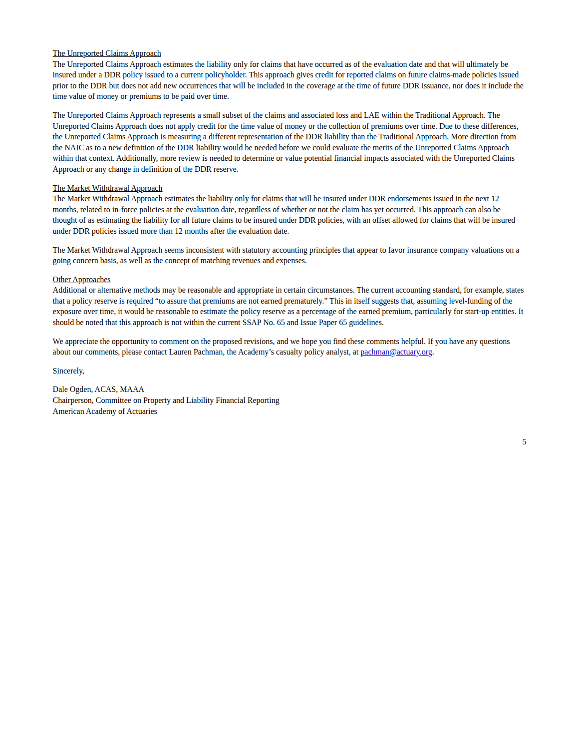The Unreported Claims Approach
The Unreported Claims Approach estimates the liability only for claims that have occurred as of the evaluation date and that will ultimately be insured under a DDR policy issued to a current policyholder. This approach gives credit for reported claims on future claims-made policies issued prior to the DDR but does not add new occurrences that will be included in the coverage at the time of future DDR issuance, nor does it include the time value of money or premiums to be paid over time.
The Unreported Claims Approach represents a small subset of the claims and associated loss and LAE within the Traditional Approach. The Unreported Claims Approach does not apply credit for the time value of money or the collection of premiums over time. Due to these differences, the Unreported Claims Approach is measuring a different representation of the DDR liability than the Traditional Approach. More direction from the NAIC as to a new definition of the DDR liability would be needed before we could evaluate the merits of the Unreported Claims Approach within that context. Additionally, more review is needed to determine or value potential financial impacts associated with the Unreported Claims Approach or any change in definition of the DDR reserve.
The Market Withdrawal Approach
The Market Withdrawal Approach estimates the liability only for claims that will be insured under DDR endorsements issued in the next 12 months, related to in-force policies at the evaluation date, regardless of whether or not the claim has yet occurred. This approach can also be thought of as estimating the liability for all future claims to be insured under DDR policies, with an offset allowed for claims that will be insured under DDR policies issued more than 12 months after the evaluation date.
The Market Withdrawal Approach seems inconsistent with statutory accounting principles that appear to favor insurance company valuations on a going concern basis, as well as the concept of matching revenues and expenses.
Other Approaches
Additional or alternative methods may be reasonable and appropriate in certain circumstances. The current accounting standard, for example, states that a policy reserve is required “to assure that premiums are not earned prematurely.” This in itself suggests that, assuming level-funding of the exposure over time, it would be reasonable to estimate the policy reserve as a percentage of the earned premium, particularly for start-up entities. It should be noted that this approach is not within the current SSAP No. 65 and Issue Paper 65 guidelines.
We appreciate the opportunity to comment on the proposed revisions, and we hope you find these comments helpful. If you have any questions about our comments, please contact Lauren Pachman, the Academy’s casualty policy analyst, at pachman@actuary.org.
Sincerely,
Dale Ogden, ACAS, MAAA
Chairperson, Committee on Property and Liability Financial Reporting
American Academy of Actuaries
5